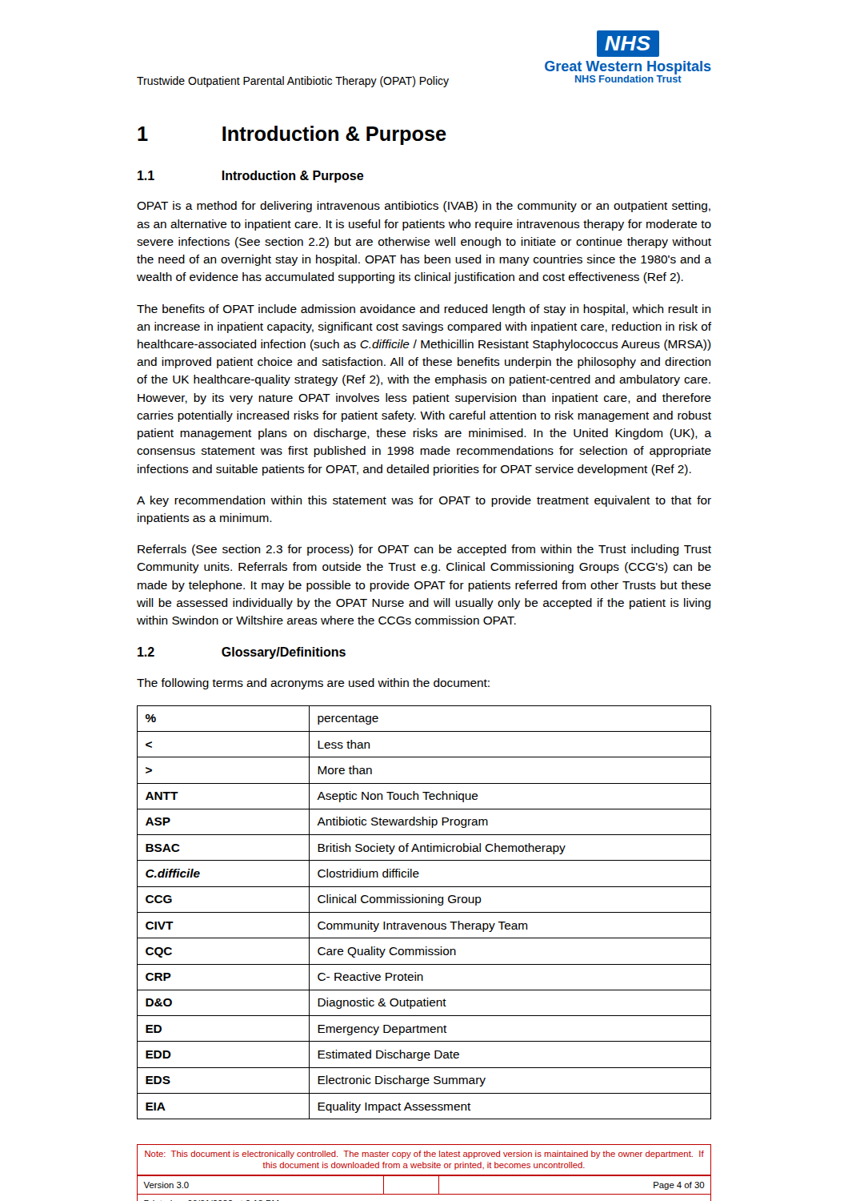Trustwide Outpatient Parental Antibiotic Therapy (OPAT) Policy
NHS
Great Western Hospitals
NHS Foundation Trust
1 Introduction & Purpose
1.1 Introduction & Purpose
OPAT is a method for delivering intravenous antibiotics (IVAB) in the community or an outpatient setting, as an alternative to inpatient care. It is useful for patients who require intravenous therapy for moderate to severe infections (See section 2.2) but are otherwise well enough to initiate or continue therapy without the need of an overnight stay in hospital. OPAT has been used in many countries since the 1980's and a wealth of evidence has accumulated supporting its clinical justification and cost effectiveness (Ref 2).
The benefits of OPAT include admission avoidance and reduced length of stay in hospital, which result in an increase in inpatient capacity, significant cost savings compared with inpatient care, reduction in risk of healthcare-associated infection (such as C.difficile / Methicillin Resistant Staphylococcus Aureus (MRSA)) and improved patient choice and satisfaction. All of these benefits underpin the philosophy and direction of the UK healthcare-quality strategy (Ref 2), with the emphasis on patient-centred and ambulatory care. However, by its very nature OPAT involves less patient supervision than inpatient care, and therefore carries potentially increased risks for patient safety. With careful attention to risk management and robust patient management plans on discharge, these risks are minimised. In the United Kingdom (UK), a consensus statement was first published in 1998 made recommendations for selection of appropriate infections and suitable patients for OPAT, and detailed priorities for OPAT service development (Ref 2).
A key recommendation within this statement was for OPAT to provide treatment equivalent to that for inpatients as a minimum.
Referrals (See section 2.3 for process) for OPAT can be accepted from within the Trust including Trust Community units. Referrals from outside the Trust e.g. Clinical Commissioning Groups (CCG's) can be made by telephone. It may be possible to provide OPAT for patients referred from other Trusts but these will be assessed individually by the OPAT Nurse and will usually only be accepted if the patient is living within Swindon or Wiltshire areas where the CCGs commission OPAT.
1.2 Glossary/Definitions
The following terms and acronyms are used within the document:
| % | percentage |
| < | Less than |
| > | More than |
| ANTT | Aseptic Non Touch Technique |
| ASP | Antibiotic Stewardship Program |
| BSAC | British Society of Antimicrobial Chemotherapy |
| C.difficile | Clostridium difficile |
| CCG | Clinical Commissioning Group |
| CIVT | Community Intravenous Therapy Team |
| CQC | Care Quality Commission |
| CRP | C- Reactive Protein |
| D&O | Diagnostic & Outpatient |
| ED | Emergency Department |
| EDD | Estimated Discharge Date |
| EDS | Electronic Discharge Summary |
| EIA | Equality Impact Assessment |
Note: This document is electronically controlled. The master copy of the latest approved version is maintained by the owner department. If this document is downloaded from a website or printed, it becomes uncontrolled.
| Version 3.0 | | Page 4 of 30 |
| Printed on 06/01/2022 at 2:13 PM |